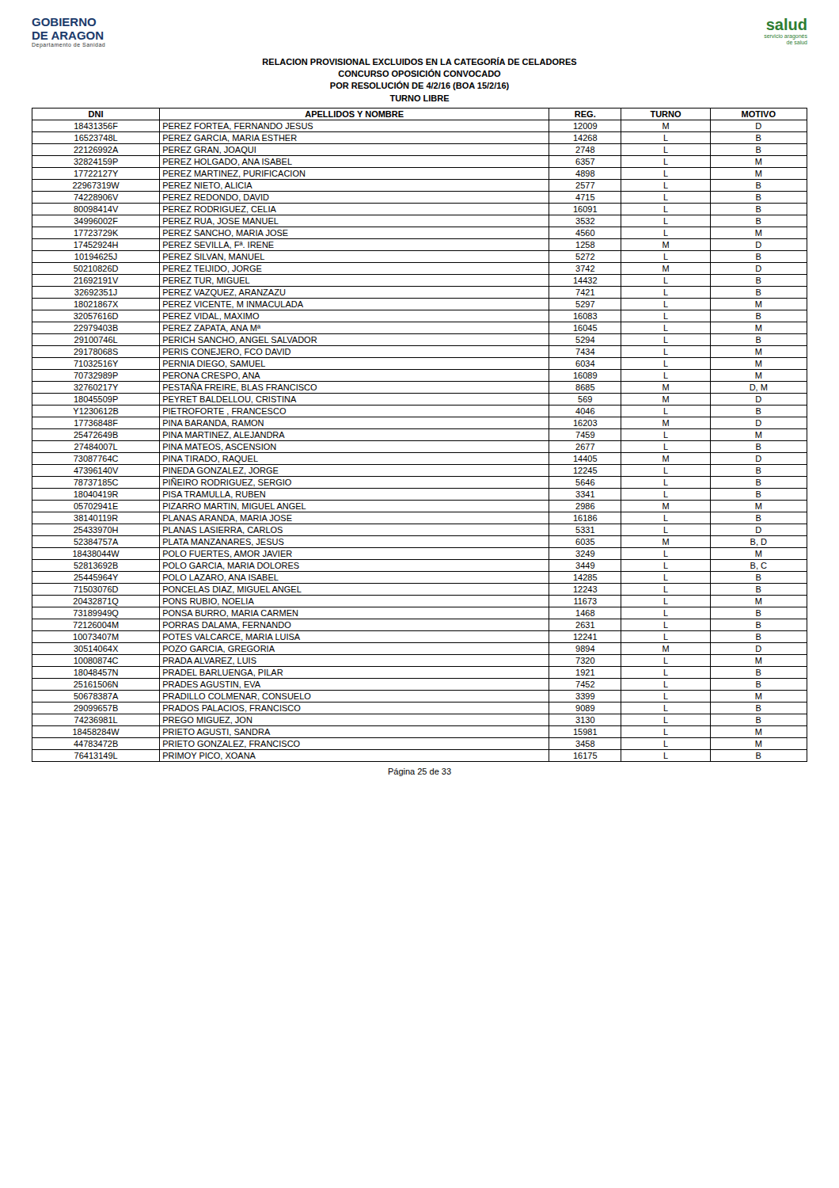GOBIERNO
DE ARAGON
Departamento de Sanidad
salud
servicio aragonés
de salud
RELACION PROVISIONAL EXCLUIDOS EN LA CATEGORÍA DE CELADORES
CONCURSO OPOSICIÓN CONVOCADO
POR RESOLUCIÓN DE 4/2/16 (BOA 15/2/16)
TURNO LIBRE
| DNI | APELLIDOS Y NOMBRE | REG. | TURNO | MOTIVO |
| --- | --- | --- | --- | --- |
| 18431356F | PEREZ FORTEA, FERNANDO JESUS | 12009 | M | D |
| 16523748L | PEREZ GARCIA, MARIA ESTHER | 14268 | L | B |
| 22126992A | PEREZ GRAN, JOAQUI | 2748 | L | B |
| 32824159P | PEREZ HOLGADO, ANA ISABEL | 6357 | L | M |
| 17722127Y | PEREZ MARTINEZ, PURIFICACION | 4898 | L | M |
| 22967319W | PEREZ NIETO, ALICIA | 2577 | L | B |
| 74228906V | PEREZ REDONDO, DAVID | 4715 | L | B |
| 80098414V | PEREZ RODRIGUEZ, CELIA | 16091 | L | B |
| 34996002F | PEREZ RUA, JOSE MANUEL | 3532 | L | B |
| 17723729K | PEREZ SANCHO, MARIA JOSE | 4560 | L | M |
| 17452924H | PEREZ SEVILLA, Fª. IRENE | 1258 | M | D |
| 10194625J | PEREZ SILVAN, MANUEL | 5272 | L | B |
| 50210826D | PEREZ TEIJIDO, JORGE | 3742 | M | D |
| 21692191V | PEREZ TUR, MIGUEL | 14432 | L | B |
| 32692351J | PEREZ VAZQUEZ, ARANZAZU | 7421 | L | B |
| 18021867X | PEREZ VICENTE, M INMACULADA | 5297 | L | M |
| 32057616D | PEREZ VIDAL, MAXIMO | 16083 | L | B |
| 22979403B | PEREZ ZAPATA, ANA Mª | 16045 | L | M |
| 29100746L | PERICH SANCHO, ANGEL SALVADOR | 5294 | L | B |
| 29178068S | PERIS CONEJERO, FCO DAVID | 7434 | L | M |
| 71032516Y | PERNIA DIEGO, SAMUEL | 6034 | L | M |
| 70732989P | PERONA CRESPO, ANA | 16089 | L | M |
| 32760217Y | PESTAÑA FREIRE, BLAS FRANCISCO | 8685 | M | D, M |
| 18045509P | PEYRET BALDELLOU, CRISTINA | 569 | M | D |
| Y1230612B | PIETROFORTE , FRANCESCO | 4046 | L | B |
| 17736848F | PINA BARANDA, RAMON | 16203 | M | D |
| 25472649B | PINA MARTINEZ, ALEJANDRA | 7459 | L | M |
| 27484007L | PINA MATEOS, ASCENSION | 2677 | L | B |
| 73087764C | PINA TIRADO, RAQUEL | 14405 | M | D |
| 47396140V | PINEDA GONZALEZ, JORGE | 12245 | L | B |
| 78737185C | PIÑEIRO RODRIGUEZ, SERGIO | 5646 | L | B |
| 18040419R | PISA TRAMULLA, RUBEN | 3341 | L | B |
| 05702941E | PIZARRO MARTIN, MIGUEL ANGEL | 2986 | M | M |
| 38140119R | PLANAS ARANDA, MARIA JOSE | 16186 | L | B |
| 25433970H | PLANAS LASIERRA, CARLOS | 5331 | L | D |
| 52384757A | PLATA MANZANARES, JESUS | 6035 | M | B, D |
| 18438044W | POLO FUERTES, AMOR JAVIER | 3249 | L | M |
| 52813692B | POLO GARCIA, MARIA DOLORES | 3449 | L | B, C |
| 25445964Y | POLO LAZARO, ANA ISABEL | 14285 | L | B |
| 71503076D | PONCELAS DIAZ, MIGUEL ANGEL | 12243 | L | B |
| 20432871Q | PONS RUBIO, NOELIA | 11673 | L | M |
| 73189949Q | PONSA BURRO, MARIA CARMEN | 1468 | L | B |
| 72126004M | PORRAS DALAMA, FERNANDO | 2631 | L | B |
| 10073407M | POTES VALCARCE, MARIA LUISA | 12241 | L | B |
| 30514064X | POZO GARCIA, GREGORIA | 9894 | M | D |
| 10080874C | PRADA ALVAREZ, LUIS | 7320 | L | M |
| 18048457N | PRADEL BARLUENGA, PILAR | 1921 | L | B |
| 25161506N | PRADES AGUSTIN, EVA | 7452 | L | B |
| 50678387A | PRADILLO COLMENAR, CONSUELO | 3399 | L | M |
| 29099657B | PRADOS PALACIOS, FRANCISCO | 9089 | L | B |
| 74236981L | PREGO MIGUEZ, JON | 3130 | L | B |
| 18458284W | PRIETO AGUSTI, SANDRA | 15981 | L | M |
| 44783472B | PRIETO GONZALEZ, FRANCISCO | 3458 | L | M |
| 76413149L | PRIMOY PICO, XOANA | 16175 | L | B |
Página 25 de 33